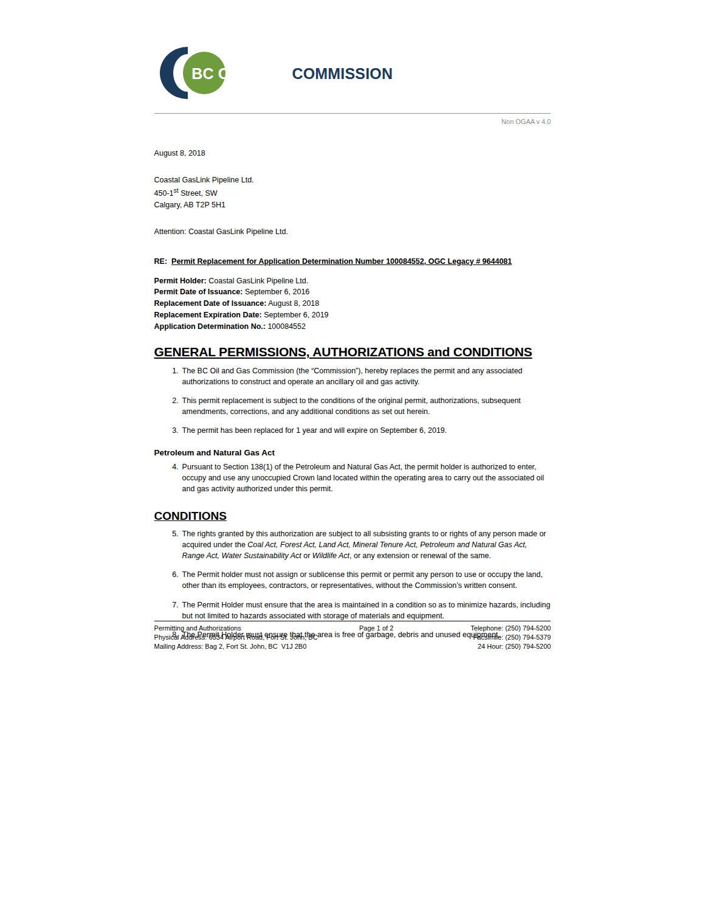BC Oil & Gas COMMISSION
Non OGAA v 4.0
August 8, 2018
Coastal GasLink Pipeline Ltd.
450-1st Street, SW
Calgary, AB T2P 5H1
Attention: Coastal GasLink Pipeline Ltd.
RE: Permit Replacement for Application Determination Number 100084552, OGC Legacy # 9644081
Permit Holder: Coastal GasLink Pipeline Ltd.
Permit Date of Issuance: September 6, 2016
Replacement Date of Issuance: August 8, 2018
Replacement Expiration Date: September 6, 2019
Application Determination No.: 100084552
GENERAL PERMISSIONS, AUTHORIZATIONS and CONDITIONS
1. The BC Oil and Gas Commission (the “Commission”), hereby replaces the permit and any associated authorizations to construct and operate an ancillary oil and gas activity.
2. This permit replacement is subject to the conditions of the original permit, authorizations, subsequent amendments, corrections, and any additional conditions as set out herein.
3. The permit has been replaced for 1 year and will expire on September 6, 2019.
Petroleum and Natural Gas Act
4. Pursuant to Section 138(1) of the Petroleum and Natural Gas Act, the permit holder is authorized to enter, occupy and use any unoccupied Crown land located within the operating area to carry out the associated oil and gas activity authorized under this permit.
CONDITIONS
5. The rights granted by this authorization are subject to all subsisting grants to or rights of any person made or acquired under the Coal Act, Forest Act, Land Act, Mineral Tenure Act, Petroleum and Natural Gas Act, Range Act, Water Sustainability Act or Wildlife Act, or any extension or renewal of the same.
6. The Permit holder must not assign or sublicense this permit or permit any person to use or occupy the land, other than its employees, contractors, or representatives, without the Commission’s written consent.
7. The Permit Holder must ensure that the area is maintained in a condition so as to minimize hazards, including but not limited to hazards associated with storage of materials and equipment.
8. The Permit Holder must ensure that the area is free of garbage, debris and unused equipment.
| Permitting and Authorizations | Page 1 of 2 | Telephone: (250) 794-5200 |
| Physical Address: 6534 Airport Road, Fort St. John, BC | | Facsimile: (250) 794-5379 |
| Mailing Address: Bag 2, Fort St. John, BC V1J 2B0 | | 24 Hour: (250) 794-5200 |